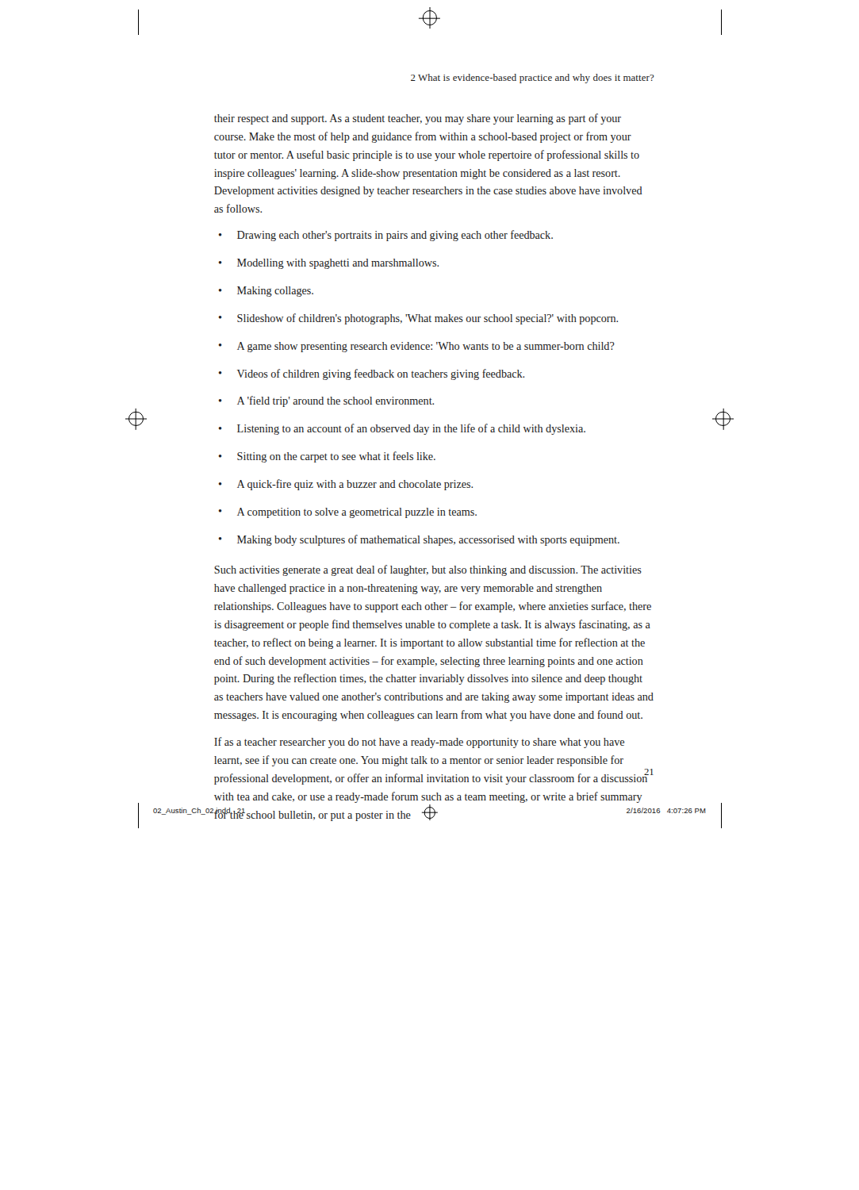2 What is evidence-based practice and why does it matter?
their respect and support. As a student teacher, you may share your learning as part of your course. Make the most of help and guidance from within a school-based project or from your tutor or mentor. A useful basic principle is to use your whole repertoire of professional skills to inspire colleagues' learning. A slide-show presentation might be considered as a last resort. Development activities designed by teacher researchers in the case studies above have involved as follows.
Drawing each other's portraits in pairs and giving each other feedback.
Modelling with spaghetti and marshmallows.
Making collages.
Slideshow of children's photographs, 'What makes our school special?' with popcorn.
A game show presenting research evidence: 'Who wants to be a summer-born child?
Videos of children giving feedback on teachers giving feedback.
A 'field trip' around the school environment.
Listening to an account of an observed day in the life of a child with dyslexia.
Sitting on the carpet to see what it feels like.
A quick-fire quiz with a buzzer and chocolate prizes.
A competition to solve a geometrical puzzle in teams.
Making body sculptures of mathematical shapes, accessorised with sports equipment.
Such activities generate a great deal of laughter, but also thinking and discussion. The activities have challenged practice in a non-threatening way, are very memorable and strengthen relationships. Colleagues have to support each other – for example, where anxieties surface, there is disagreement or people find themselves unable to complete a task. It is always fascinating, as a teacher, to reflect on being a learner. It is important to allow substantial time for reflection at the end of such development activities – for example, selecting three learning points and one action point. During the reflection times, the chatter invariably dissolves into silence and deep thought as teachers have valued one another's contributions and are taking away some important ideas and messages. It is encouraging when colleagues can learn from what you have done and found out.
If as a teacher researcher you do not have a ready-made opportunity to share what you have learnt, see if you can create one. You might talk to a mentor or senior leader responsible for professional development, or offer an informal invitation to visit your classroom for a discussion with tea and cake, or use a ready-made forum such as a team meeting, or write a brief summary for the school bulletin, or put a poster in the
21
02_Austin_Ch_02.indd 21
2/16/2016 4:07:26 PM